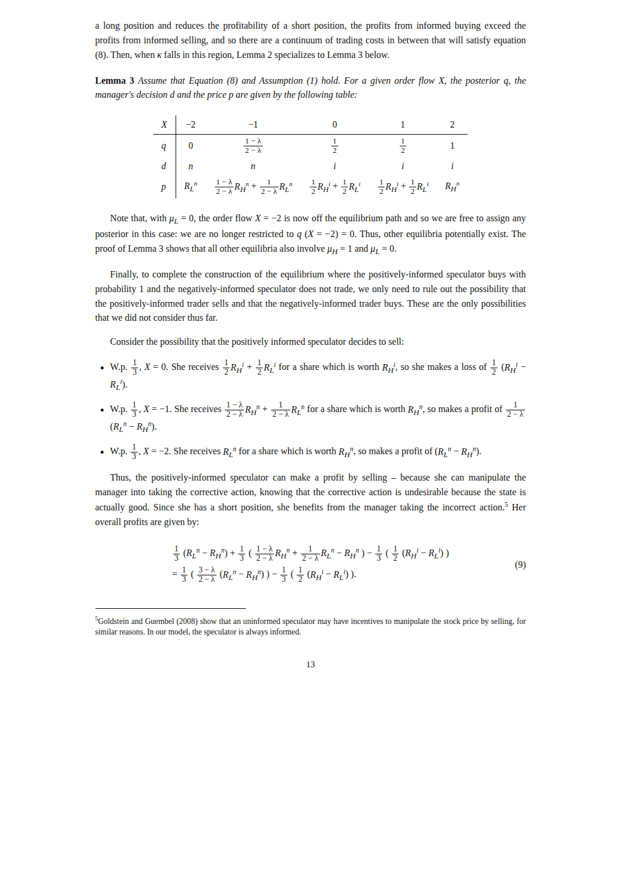a long position and reduces the profitability of a short position, the profits from informed buying exceed the profits from informed selling, and so there are a continuum of trading costs in between that will satisfy equation (8). Then, when κ falls in this region, Lemma 2 specializes to Lemma 3 below.
Lemma 3 Assume that Equation (8) and Assumption (1) hold. For a given order flow X, the posterior q, the manager's decision d and the price p are given by the following table:
| X | −2 | −1 | 0 | 1 | 2 |
| --- | --- | --- | --- | --- | --- |
| q | 0 | 1 − λ 2 − λ | 1 2 | 1 2 | 1 |
| d | n | n | i | i | i |
| p | R L n | 1 − λ 2 − λ R H n + 1 2 − λ R L n | 1 2 R H i + 1 2 R L i | 1 2 R H i + 1 2 R L i | R H n |
Note that, with μL = 0, the order flow X = −2 is now off the equilibrium path and so we are free to assign any posterior in this case: we are no longer restricted to q (X = −2) = 0. Thus, other equilibria potentially exist. The proof of Lemma 3 shows that all other equilibria also involve μH = 1 and μL = 0.
Finally, to complete the construction of the equilibrium where the positively-informed speculator buys with probability 1 and the negatively-informed speculator does not trade, we only need to rule out the possibility that the positively-informed trader sells and that the negatively-informed trader buys. These are the only possibilities that we did not consider thus far.
Consider the possibility that the positively informed speculator decides to sell:
W.p. 13, X = 0. She receives 12 RHi + 12 RLi for a share which is worth RHi, so she makes a loss of 12 (RHi − RLi).
W.p. 13, X = −1. She receives 1 − λ 2 − λ RHn + 12 − λ RLn for a share which is worth RHn, so makes a profit of 12 − λ (RLn − RHn).
W.p. 13, X = −2. She receives RLn for a share which is worth RHn, so makes a profit of (RLn − RHn).
Thus, the positively-informed speculator can make a profit by selling – because she can manipulate the manager into taking the corrective action, knowing that the corrective action is undesirable because the state is actually good. Since she has a short position, she benefits from the manager taking the incorrect action.5 Her overall profits are given by:
13 (RLn − RHn) + 13 ( 1 − λ 2 − λ RHn + 12 − λ RLn − RHn ) − 13 ( 12 (RHi − RLi) ) = 13 ( 3 − λ 2 − λ (RLn − RHn) ) − 13 ( 12 (RHi − RLi) ). (9)
5Goldstein and Guembel (2008) show that an uninformed speculator may have incentives to manipulate the stock price by selling, for similar reasons. In our model, the speculator is always informed.
13